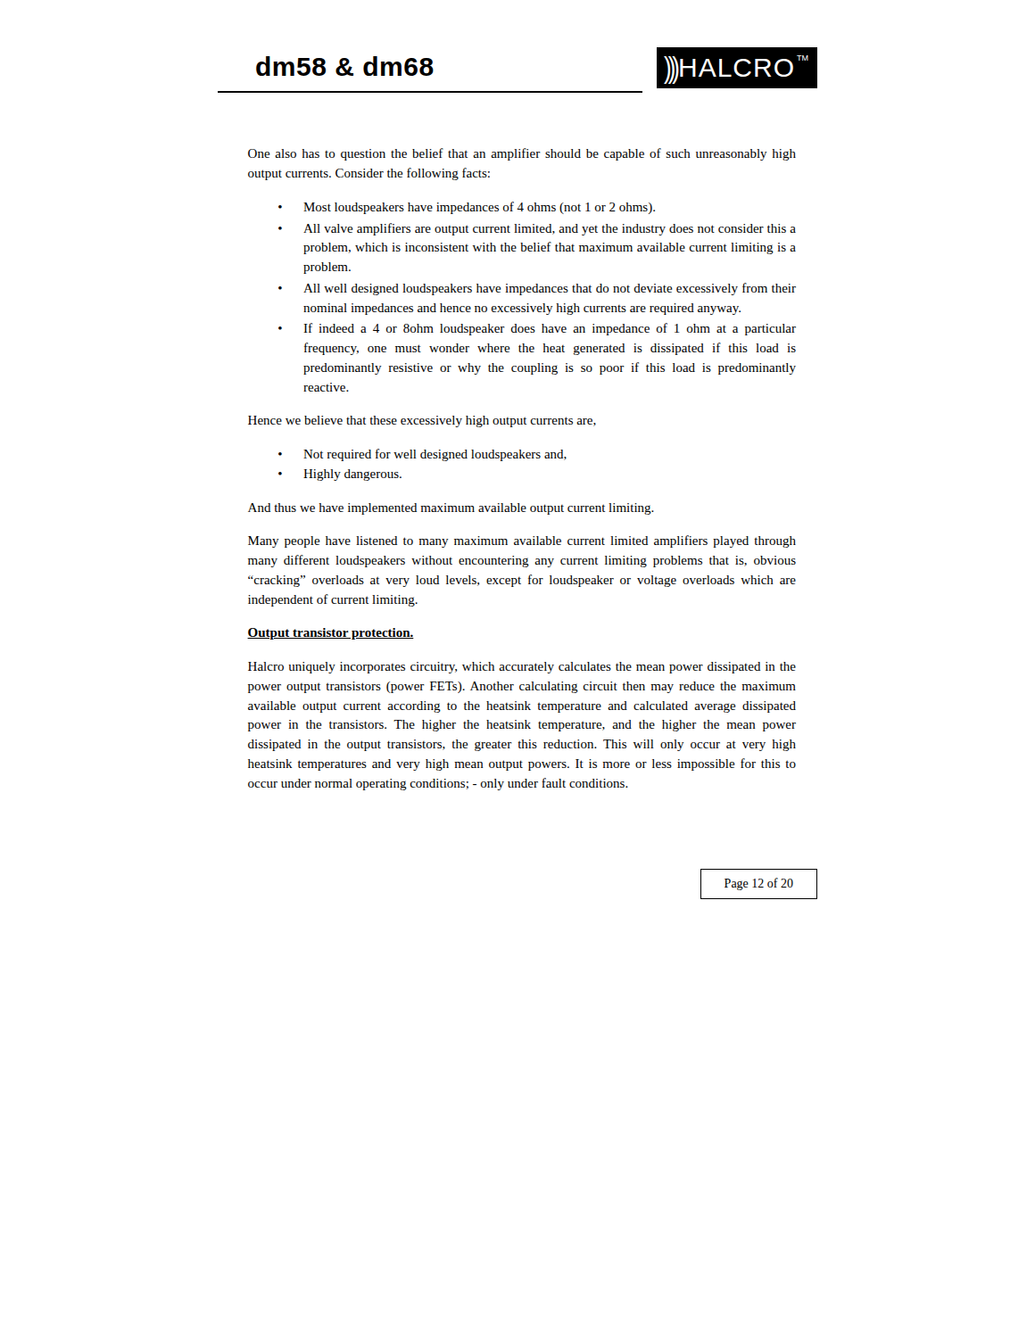dm58 & dm68
))) HALCRO TM
One also has to question the belief that an amplifier should be capable of such unreasonably high output currents. Consider the following facts:
Most loudspeakers have impedances of 4 ohms (not 1 or 2 ohms).
All valve amplifiers are output current limited, and yet the industry does not consider this a problem, which is inconsistent with the belief that maximum available current limiting is a problem.
All well designed loudspeakers have impedances that do not deviate excessively from their nominal impedances and hence no excessively high currents are required anyway.
If indeed a 4 or 8ohm loudspeaker does have an impedance of 1 ohm at a particular frequency, one must wonder where the heat generated is dissipated if this load is predominantly resistive or why the coupling is so poor if this load is predominantly reactive.
Hence we believe that these excessively high output currents are,
Not required for well designed loudspeakers and,
Highly dangerous.
And thus we have implemented maximum available output current limiting.
Many people have listened to many maximum available current limited amplifiers played through many different loudspeakers without encountering any current limiting problems that is, obvious “cracking” overloads at very loud levels, except for loudspeaker or voltage overloads which are independent of current limiting.
Output transistor protection.
Halcro uniquely incorporates circuitry, which accurately calculates the mean power dissipated in the power output transistors (power FETs). Another calculating circuit then may reduce the maximum available output current according to the heatsink temperature and calculated average dissipated power in the transistors. The higher the heatsink temperature, and the higher the mean power dissipated in the output transistors, the greater this reduction. This will only occur at very high heatsink temperatures and very high mean output powers. It is more or less impossible for this to occur under normal operating conditions; - only under fault conditions.
Page 12 of 20